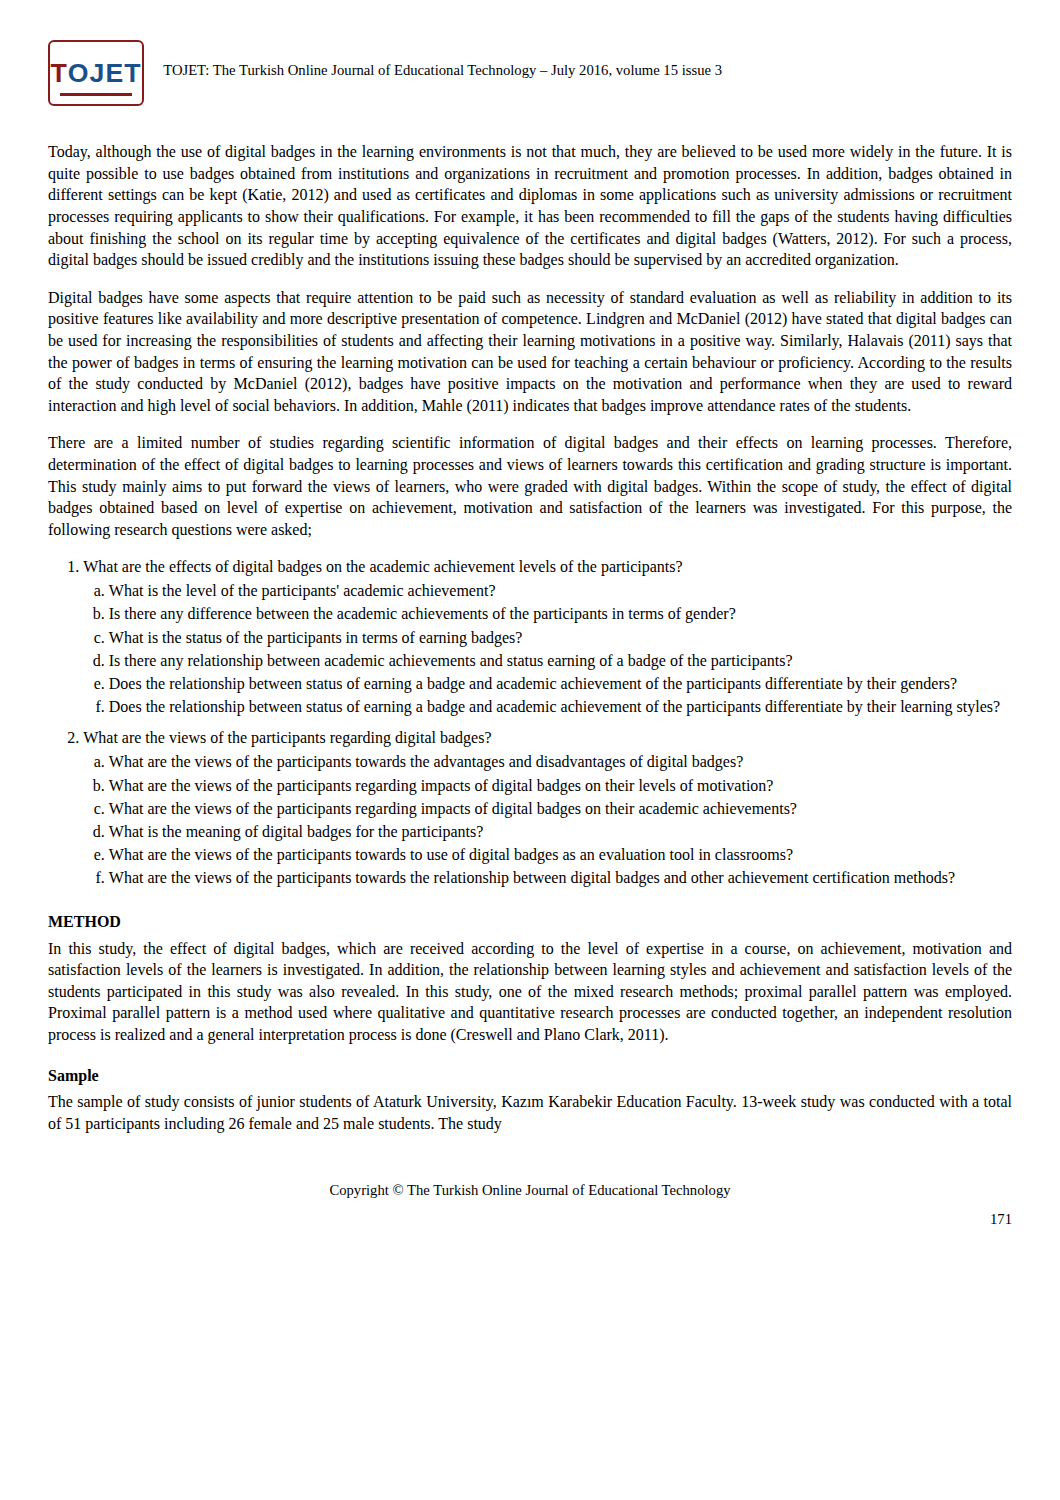TOJET
TOJET: The Turkish Online Journal of Educational Technology – July 2016, volume 15 issue 3
Today, although the use of digital badges in the learning environments is not that much, they are believed to be used more widely in the future. It is quite possible to use badges obtained from institutions and organizations in recruitment and promotion processes. In addition, badges obtained in different settings can be kept (Katie, 2012) and used as certificates and diplomas in some applications such as university admissions or recruitment processes requiring applicants to show their qualifications. For example, it has been recommended to fill the gaps of the students having difficulties about finishing the school on its regular time by accepting equivalence of the certificates and digital badges (Watters, 2012). For such a process, digital badges should be issued credibly and the institutions issuing these badges should be supervised by an accredited organization.
Digital badges have some aspects that require attention to be paid such as necessity of standard evaluation as well as reliability in addition to its positive features like availability and more descriptive presentation of competence. Lindgren and McDaniel (2012) have stated that digital badges can be used for increasing the responsibilities of students and affecting their learning motivations in a positive way. Similarly, Halavais (2011) says that the power of badges in terms of ensuring the learning motivation can be used for teaching a certain behaviour or proficiency. According to the results of the study conducted by McDaniel (2012), badges have positive impacts on the motivation and performance when they are used to reward interaction and high level of social behaviors. In addition, Mahle (2011) indicates that badges improve attendance rates of the students.
There are a limited number of studies regarding scientific information of digital badges and their effects on learning processes. Therefore, determination of the effect of digital badges to learning processes and views of learners towards this certification and grading structure is important. This study mainly aims to put forward the views of learners, who were graded with digital badges. Within the scope of study, the effect of digital badges obtained based on level of expertise on achievement, motivation and satisfaction of the learners was investigated. For this purpose, the following research questions were asked;
What are the effects of digital badges on the academic achievement levels of the participants?
What is the level of the participants' academic achievement?
Is there any difference between the academic achievements of the participants in terms of gender?
What is the status of the participants in terms of earning badges?
Is there any relationship between academic achievements and status earning of a badge of the participants?
Does the relationship between status of earning a badge and academic achievement of the participants differentiate by their genders?
Does the relationship between status of earning a badge and academic achievement of the participants differentiate by their learning styles?
What are the views of the participants regarding digital badges?
What are the views of the participants towards the advantages and disadvantages of digital badges?
What are the views of the participants regarding impacts of digital badges on their levels of motivation?
What are the views of the participants regarding impacts of digital badges on their academic achievements?
What is the meaning of digital badges for the participants?
What are the views of the participants towards to use of digital badges as an evaluation tool in classrooms?
What are the views of the participants towards the relationship between digital badges and other achievement certification methods?
METHOD
In this study, the effect of digital badges, which are received according to the level of expertise in a course, on achievement, motivation and satisfaction levels of the learners is investigated. In addition, the relationship between learning styles and achievement and satisfaction levels of the students participated in this study was also revealed. In this study, one of the mixed research methods; proximal parallel pattern was employed. Proximal parallel pattern is a method used where qualitative and quantitative research processes are conducted together, an independent resolution process is realized and a general interpretation process is done (Creswell and Plano Clark, 2011).
Sample
The sample of study consists of junior students of Ataturk University, Kazım Karabekir Education Faculty. 13-week study was conducted with a total of 51 participants including 26 female and 25 male students. The study
Copyright © The Turkish Online Journal of Educational Technology
171